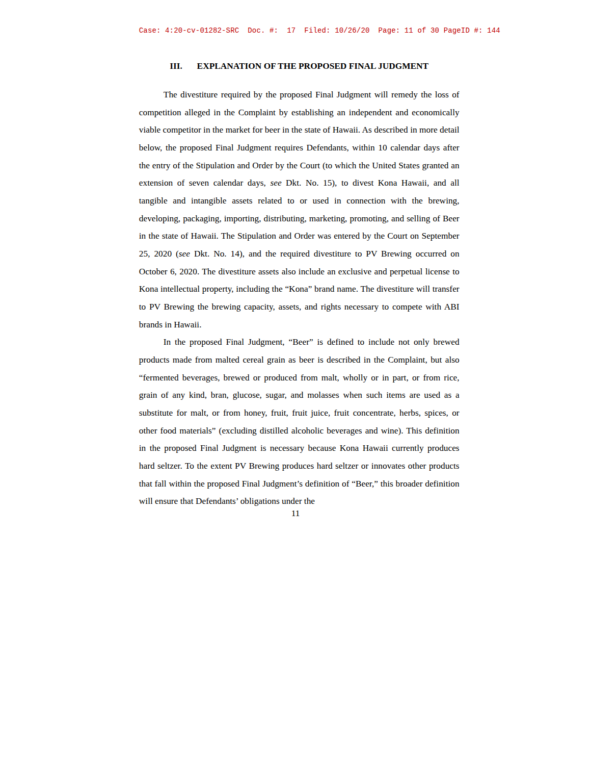Case: 4:20-cv-01282-SRC Doc. #: 17 Filed: 10/26/20 Page: 11 of 30 PageID #: 144
III. EXPLANATION OF THE PROPOSED FINAL JUDGMENT
The divestiture required by the proposed Final Judgment will remedy the loss of competition alleged in the Complaint by establishing an independent and economically viable competitor in the market for beer in the state of Hawaii. As described in more detail below, the proposed Final Judgment requires Defendants, within 10 calendar days after the entry of the Stipulation and Order by the Court (to which the United States granted an extension of seven calendar days, see Dkt. No. 15), to divest Kona Hawaii, and all tangible and intangible assets related to or used in connection with the brewing, developing, packaging, importing, distributing, marketing, promoting, and selling of Beer in the state of Hawaii. The Stipulation and Order was entered by the Court on September 25, 2020 (see Dkt. No. 14), and the required divestiture to PV Brewing occurred on October 6, 2020. The divestiture assets also include an exclusive and perpetual license to Kona intellectual property, including the “Kona” brand name. The divestiture will transfer to PV Brewing the brewing capacity, assets, and rights necessary to compete with ABI brands in Hawaii.
In the proposed Final Judgment, “Beer” is defined to include not only brewed products made from malted cereal grain as beer is described in the Complaint, but also “fermented beverages, brewed or produced from malt, wholly or in part, or from rice, grain of any kind, bran, glucose, sugar, and molasses when such items are used as a substitute for malt, or from honey, fruit, fruit juice, fruit concentrate, herbs, spices, or other food materials” (excluding distilled alcoholic beverages and wine). This definition in the proposed Final Judgment is necessary because Kona Hawaii currently produces hard seltzer. To the extent PV Brewing produces hard seltzer or innovates other products that fall within the proposed Final Judgment’s definition of “Beer,” this broader definition will ensure that Defendants’ obligations under the
11